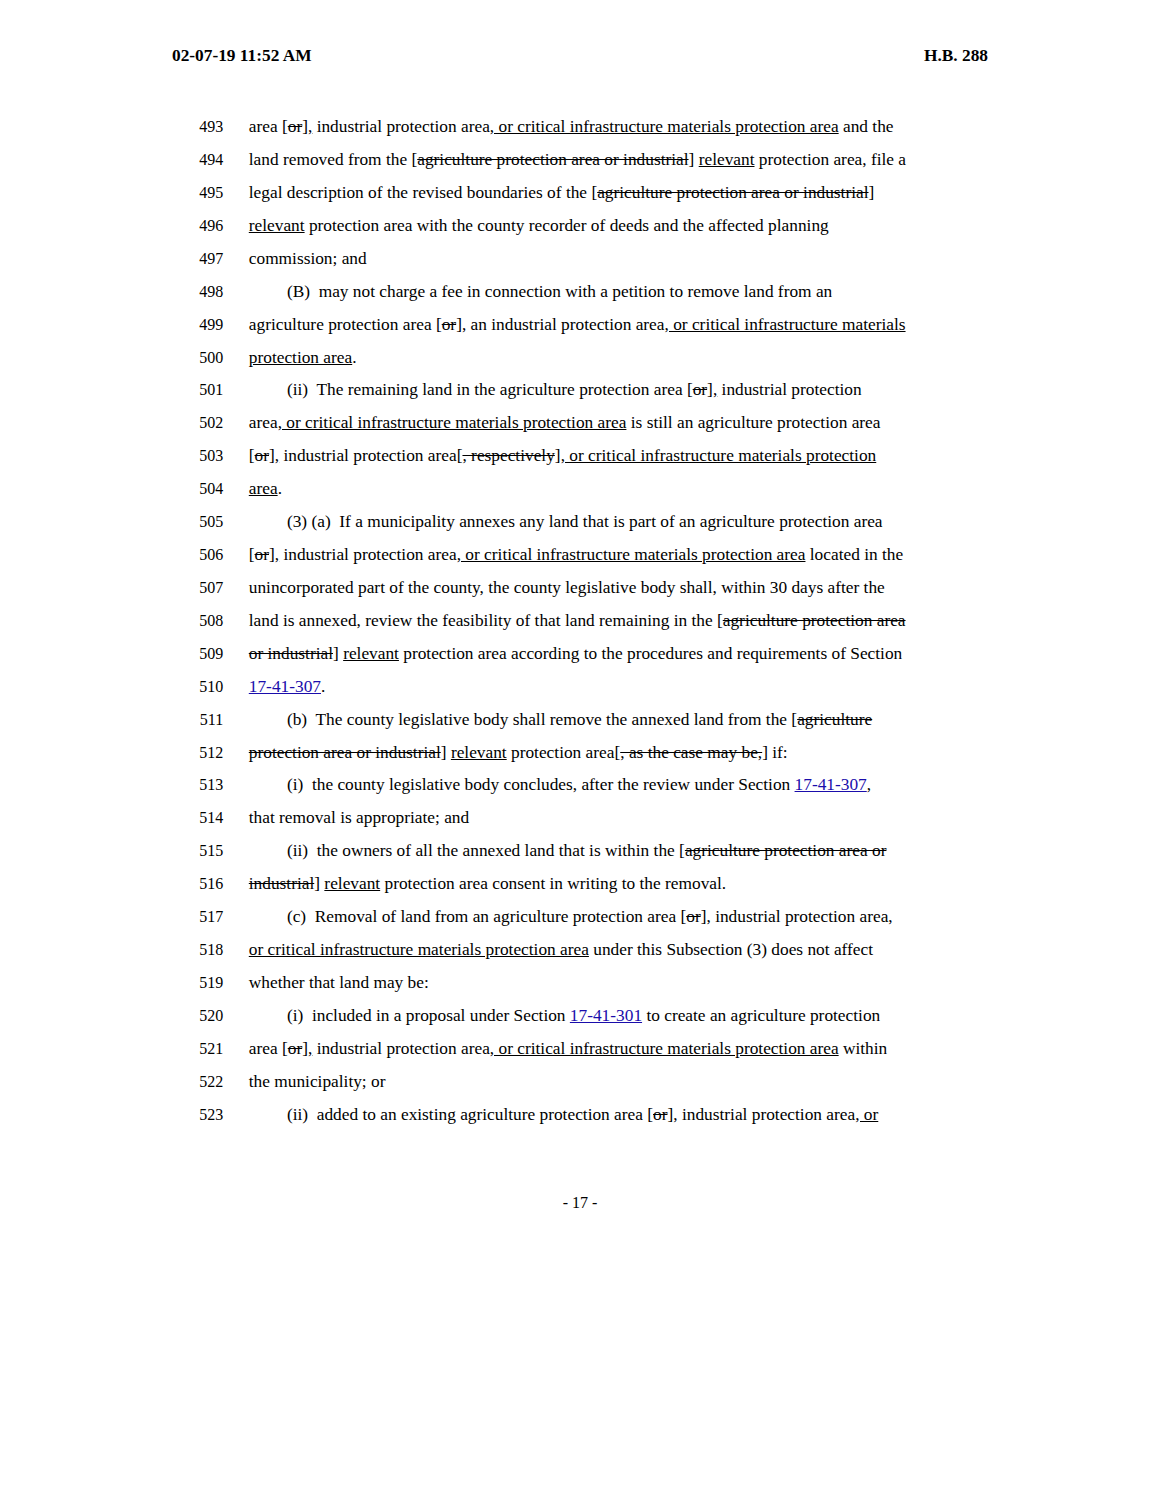02-07-19 11:52 AM H.B. 288
493 area [or], industrial protection area, or critical infrastructure materials protection area and the
494 land removed from the [agriculture protection area or industrial] relevant protection area, file a
495 legal description of the revised boundaries of the [agriculture protection area or industrial]
496 relevant protection area with the county recorder of deeds and the affected planning
497 commission; and
498(B) may not charge a fee in connection with a petition to remove land from an
499 agriculture protection area [or], an industrial protection area, or critical infrastructure materials
500 protection area.
501(ii) The remaining land in the agriculture protection area [or], industrial protection
502 area, or critical infrastructure materials protection area is still an agriculture protection area
503[or], industrial protection area[, respectively], or critical infrastructure materials protection
504 area.
505(3) (a) If a municipality annexes any land that is part of an agriculture protection area
506[or], industrial protection area, or critical infrastructure materials protection area located in the
507 unincorporated part of the county, the county legislative body shall, within 30 days after the
508 land is annexed, review the feasibility of that land remaining in the [agriculture protection area
509 or industrial] relevant protection area according to the procedures and requirements of Section
51017-41-307.
511(b) The county legislative body shall remove the annexed land from the [agriculture
512 protection area or industrial] relevant protection area[, as the case may be,] if:
513(i) the county legislative body concludes, after the review under Section 17-41-307,
514 that removal is appropriate; and
515(ii) the owners of all the annexed land that is within the [agriculture protection area or
516 industrial] relevant protection area consent in writing to the removal.
517(c) Removal of land from an agriculture protection area [or], industrial protection area,
518 or critical infrastructure materials protection area under this Subsection (3) does not affect
519 whether that land may be:
520(i) included in a proposal under Section 17-41-301 to create an agriculture protection
521 area [or], industrial protection area, or critical infrastructure materials protection area within
522 the municipality; or
523(ii) added to an existing agriculture protection area [or], industrial protection area, or
- 17 -